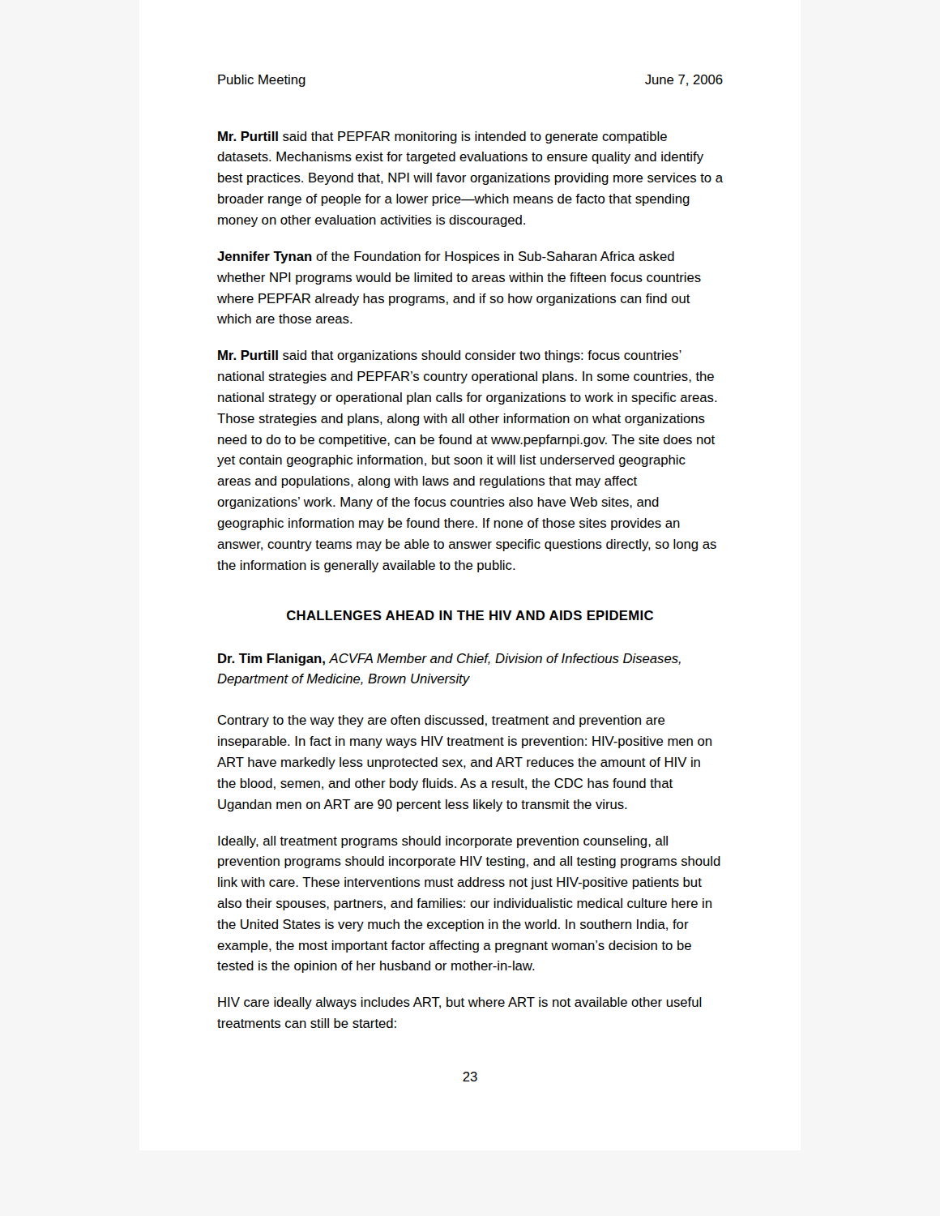Public Meeting June 7, 2006
Mr. Purtill said that PEPFAR monitoring is intended to generate compatible datasets. Mechanisms exist for targeted evaluations to ensure quality and identify best practices. Beyond that, NPI will favor organizations providing more services to a broader range of people for a lower price—which means de facto that spending money on other evaluation activities is discouraged.
Jennifer Tynan of the Foundation for Hospices in Sub-Saharan Africa asked whether NPI programs would be limited to areas within the fifteen focus countries where PEPFAR already has programs, and if so how organizations can find out which are those areas.
Mr. Purtill said that organizations should consider two things: focus countries’ national strategies and PEPFAR’s country operational plans. In some countries, the national strategy or operational plan calls for organizations to work in specific areas. Those strategies and plans, along with all other information on what organizations need to do to be competitive, can be found at www.pepfarnpi.gov. The site does not yet contain geographic information, but soon it will list underserved geographic areas and populations, along with laws and regulations that may affect organizations’ work. Many of the focus countries also have Web sites, and geographic information may be found there. If none of those sites provides an answer, country teams may be able to answer specific questions directly, so long as the information is generally available to the public.
CHALLENGES AHEAD IN THE HIV AND AIDS EPIDEMIC
Dr. Tim Flanigan, ACVFA Member and Chief, Division of Infectious Diseases, Department of Medicine, Brown University
Contrary to the way they are often discussed, treatment and prevention are inseparable. In fact in many ways HIV treatment is prevention: HIV-positive men on ART have markedly less unprotected sex, and ART reduces the amount of HIV in the blood, semen, and other body fluids. As a result, the CDC has found that Ugandan men on ART are 90 percent less likely to transmit the virus.
Ideally, all treatment programs should incorporate prevention counseling, all prevention programs should incorporate HIV testing, and all testing programs should link with care. These interventions must address not just HIV-positive patients but also their spouses, partners, and families: our individualistic medical culture here in the United States is very much the exception in the world. In southern India, for example, the most important factor affecting a pregnant woman’s decision to be tested is the opinion of her husband or mother-in-law.
HIV care ideally always includes ART, but where ART is not available other useful treatments can still be started:
23